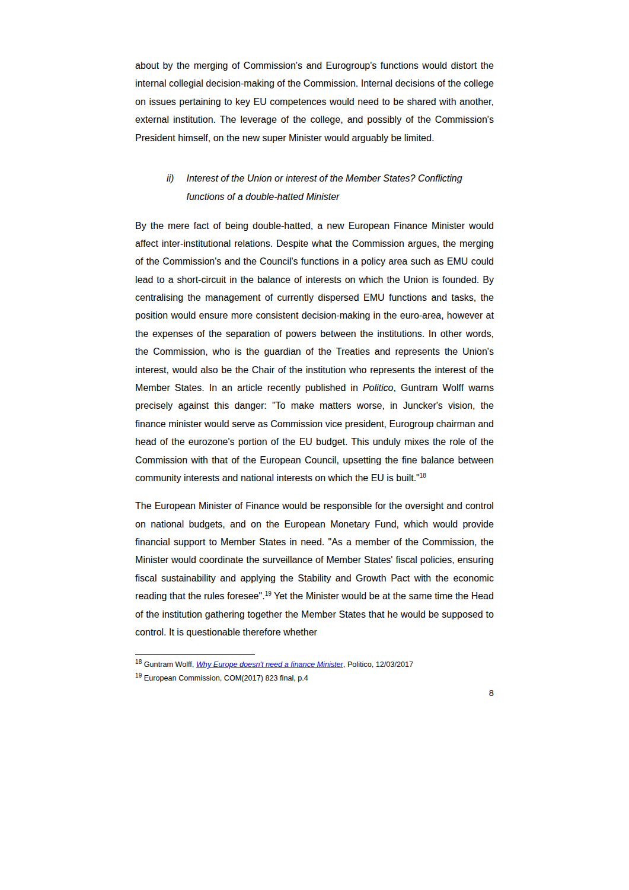about by the merging of Commission's and Eurogroup's functions would distort the internal collegial decision-making of the Commission. Internal decisions of the college on issues pertaining to key EU competences would need to be shared with another, external institution. The leverage of the college, and possibly of the Commission's President himself, on the new super Minister would arguably be limited.
ii) Interest of the Union or interest of the Member States? Conflicting functions of a double-hatted Minister
By the mere fact of being double-hatted, a new European Finance Minister would affect inter-institutional relations. Despite what the Commission argues, the merging of the Commission's and the Council's functions in a policy area such as EMU could lead to a short-circuit in the balance of interests on which the Union is founded. By centralising the management of currently dispersed EMU functions and tasks, the position would ensure more consistent decision-making in the euro-area, however at the expenses of the separation of powers between the institutions. In other words, the Commission, who is the guardian of the Treaties and represents the Union's interest, would also be the Chair of the institution who represents the interest of the Member States. In an article recently published in Politico, Guntram Wolff warns precisely against this danger: "To make matters worse, in Juncker's vision, the finance minister would serve as Commission vice president, Eurogroup chairman and head of the eurozone's portion of the EU budget. This unduly mixes the role of the Commission with that of the European Council, upsetting the fine balance between community interests and national interests on which the EU is built."18
The European Minister of Finance would be responsible for the oversight and control on national budgets, and on the European Monetary Fund, which would provide financial support to Member States in need. "As a member of the Commission, the Minister would coordinate the surveillance of Member States' fiscal policies, ensuring fiscal sustainability and applying the Stability and Growth Pact with the economic reading that the rules foresee".19 Yet the Minister would be at the same time the Head of the institution gathering together the Member States that he would be supposed to control. It is questionable therefore whether
18 Guntram Wolff, Why Europe doesn't need a finance Minister, Politico, 12/03/2017
19 European Commission, COM(2017) 823 final, p.4
8